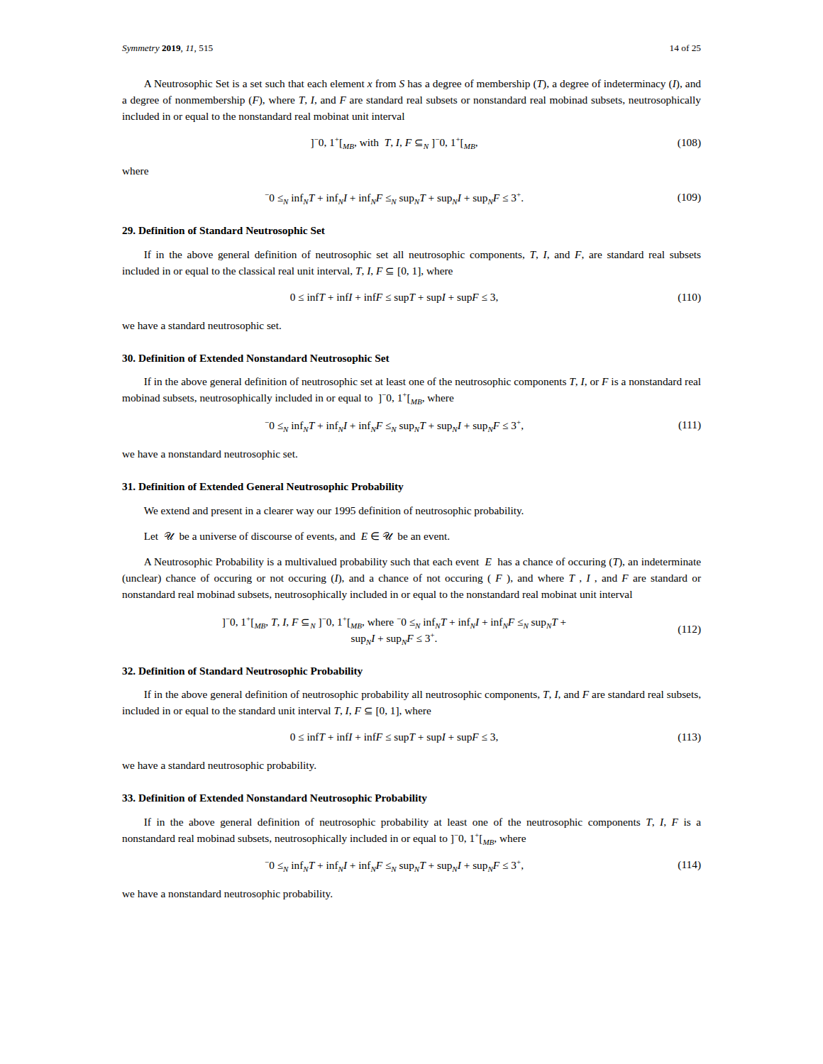Symmetry 2019, 11, 515
14 of 25
A Neutrosophic Set is a set such that each element x from S has a degree of membership (T), a degree of indeterminacy (I), and a degree of nonmembership (F), where T, I, and F are standard real subsets or nonstandard real mobinad subsets, neutrosophically included in or equal to the nonstandard real mobinat unit interval
]−0, 1+[MB, with T, I, F ⊆N ]−0, 1+[MB,
(108)
where
−0 ≤N infNT + infNI + infNF ≤N supNT + supNI + supNF ≤ 3+.
(109)
29. Definition of Standard Neutrosophic Set
If in the above general definition of neutrosophic set all neutrosophic components, T, I, and F, are standard real subsets included in or equal to the classical real unit interval, T, I, F ⊆ [0, 1], where
0 ≤ inf T + inf I + inf F ≤ sup T + sup I + sup F ≤ 3,
(110)
we have a standard neutrosophic set.
30. Definition of Extended Nonstandard Neutrosophic Set
If in the above general definition of neutrosophic set at least one of the neutrosophic components T, I, or F is a nonstandard real mobinad subsets, neutrosophically included in or equal to ]−0, 1+[MB, where
−0 ≤N infNT + infNI + infNF ≤N supNT + supNI + supNF ≤ 3+,
(111)
we have a nonstandard neutrosophic set.
31. Definition of Extended General Neutrosophic Probability
We extend and present in a clearer way our 1995 definition of neutrosophic probability.
Let 𝒰 be a universe of discourse of events, and E ∈ 𝒰 be an event.
A Neutrosophic Probability is a multivalued probability such that each event E has a chance of occuring (T), an indeterminate (unclear) chance of occuring or not occuring (I), and a chance of not occuring ( F ), and where T , I , and F are standard or nonstandard real mobinad subsets, neutrosophically included in or equal to the nonstandard real mobinat unit interval
]−0, 1+[MB, T, I, F ⊆N ]−0, 1+[MB, where −0 ≤N infNT + infNI + infNF ≤N supNT + supNI + supNF ≤ 3+.
(112)
32. Definition of Standard Neutrosophic Probability
If in the above general definition of neutrosophic probability all neutrosophic components, T, I, and F are standard real subsets, included in or equal to the standard unit interval T, I, F ⊆ [0, 1], where
0 ≤ inf T + inf I + inf F ≤ sup T + sup I + sup F ≤ 3,
(113)
we have a standard neutrosophic probability.
33. Definition of Extended Nonstandard Neutrosophic Probability
If in the above general definition of neutrosophic probability at least one of the neutrosophic components T, I, F is a nonstandard real mobinad subsets, neutrosophically included in or equal to ]−0, 1+[MB, where
−0 ≤N infNT + infNI + infNF ≤N supNT + supNI + supNF ≤ 3+,
(114)
we have a nonstandard neutrosophic probability.